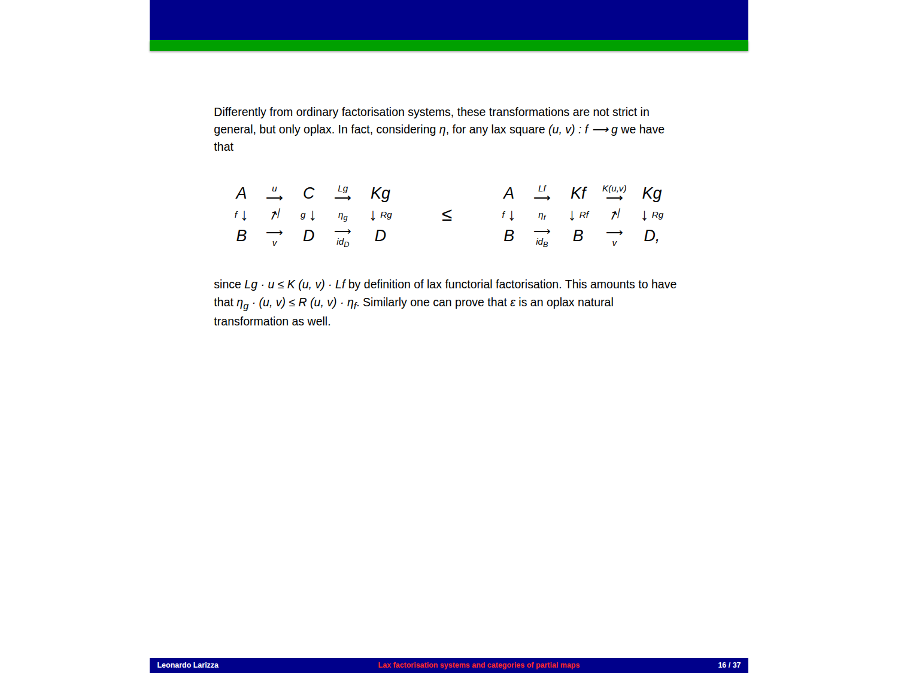Differently from ordinary factorisation systems, these transformations are not strict in general, but only oplax. In fact, considering η, for any lax square (u, v) : f ⟶ g we have that
| A | u ⟶ | C | Lg ⟶ | Kg |
| f ↓ | ↗∕ | g ↓ | η g | ↓ Rg |
| B | ⟶ v | D | ⟶ id D | D |
≤
| A | Lf ⟶ | Kf | K(u,v) ⟶ | Kg |
| f ↓ | η f | ↓ Rf | ↗∕ | ↓ Rg |
| B | ⟶ id B | B | ⟶ v | D, |
since Lg · u ≤ K (u, v) · Lf by definition of lax functorial factorisation. This amounts to have that ηg · (u, v) ≤ R (u, v) · ηf. Similarly one can prove that ε is an oplax natural transformation as well.
Leonardo Larizza
Lax factorisation systems and categories of partial maps
16 / 37